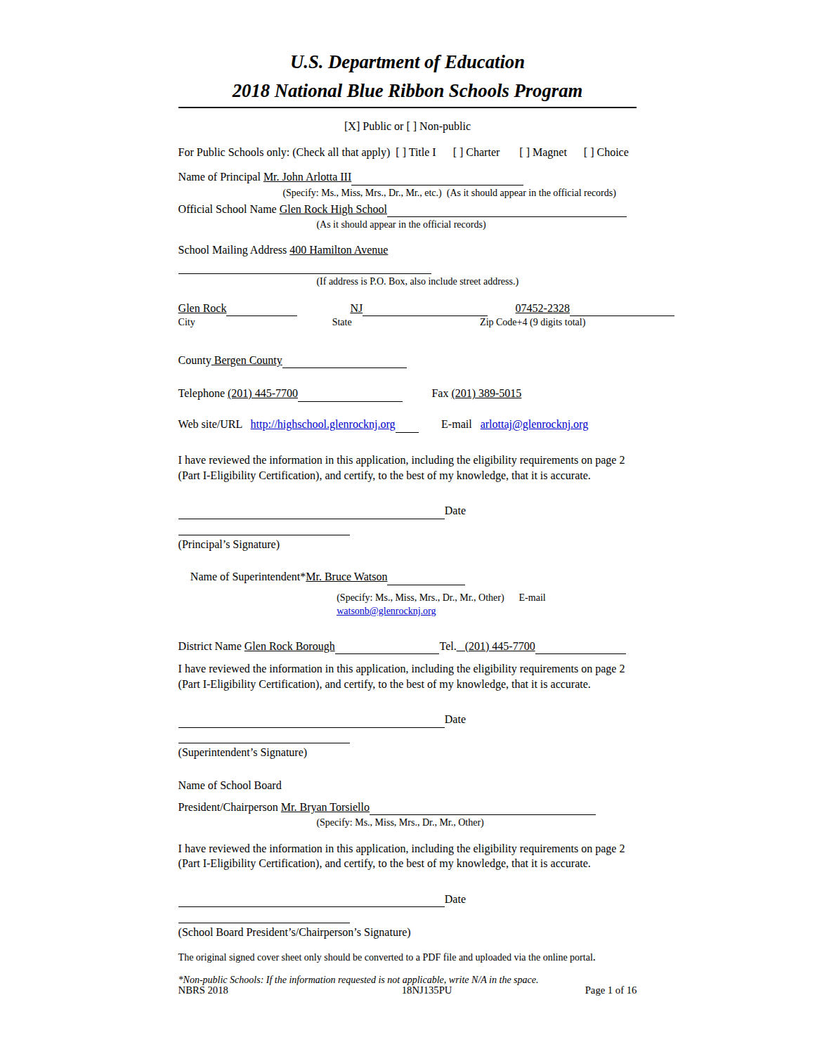U.S. Department of Education
2018 National Blue Ribbon Schools Program
[X] Public or [ ] Non-public
For Public Schools only: (Check all that apply) [ ] Title I [ ] Charter [ ] Magnet [ ] Choice
Name of Principal Mr. John Arlotta III
(Specify: Ms., Miss, Mrs., Dr., Mr., etc.) (As it should appear in the official records)
Official School Name Glen Rock High School
(As it should appear in the official records)
School Mailing Address 400 Hamilton Avenue
(If address is P.O. Box, also include street address.)
Glen Rock
NJ
07452-2328
City
State
Zip Code+4 (9 digits total)
County Bergen County
Telephone (201) 445-7700 Fax (201) 389-5015
Web site/URL http://highschool.glenrocknj.org E-mail arlottaj@glenrocknj.org
I have reviewed the information in this application, including the eligibility requirements on page 2 (Part I-Eligibility Certification), and certify, to the best of my knowledge, that it is accurate.
Date
(Principal’s Signature)
Name of Superintendent*Mr. Bruce Watson
(Specify: Ms., Miss, Mrs., Dr., Mr., Other) E-mail watsonb@glenrocknj.org
District Name Glen Rock Borough Tel. (201) 445-7700
I have reviewed the information in this application, including the eligibility requirements on page 2 (Part I-Eligibility Certification), and certify, to the best of my knowledge, that it is accurate.
Date
(Superintendent’s Signature)
Name of School Board
President/Chairperson Mr. Bryan Torsiello
(Specify: Ms., Miss, Mrs., Dr., Mr., Other)
I have reviewed the information in this application, including the eligibility requirements on page 2 (Part I-Eligibility Certification), and certify, to the best of my knowledge, that it is accurate.
Date
(School Board President’s/Chairperson’s Signature)
The original signed cover sheet only should be converted to a PDF file and uploaded via the online portal.
*Non-public Schools: If the information requested is not applicable, write N/A in the space.
NBRS 2018
18NJ135PU
Page 1 of 16